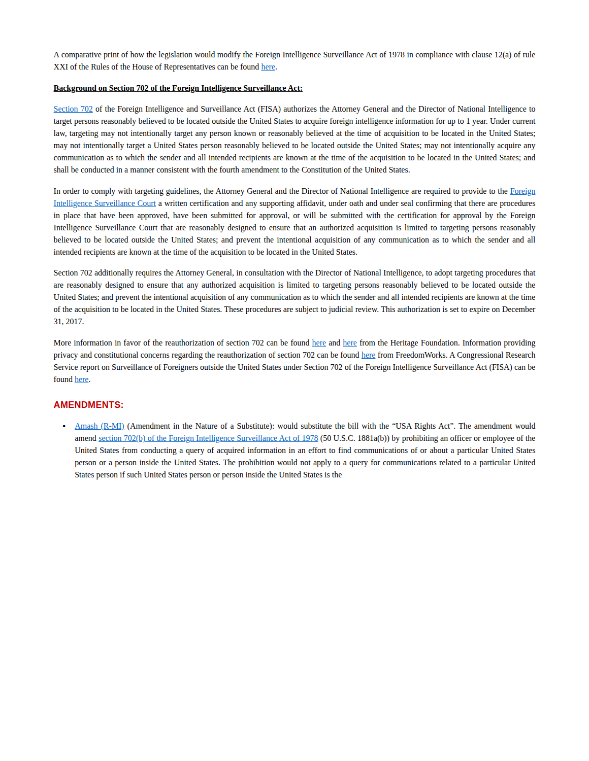A comparative print of how the legislation would modify the Foreign Intelligence Surveillance Act of 1978 in compliance with clause 12(a) of rule XXI of the Rules of the House of Representatives can be found here.
Background on Section 702 of the Foreign Intelligence Surveillance Act:
Section 702 of the Foreign Intelligence and Surveillance Act (FISA) authorizes the Attorney General and the Director of National Intelligence to target persons reasonably believed to be located outside the United States to acquire foreign intelligence information for up to 1 year. Under current law, targeting may not intentionally target any person known or reasonably believed at the time of acquisition to be located in the United States; may not intentionally target a United States person reasonably believed to be located outside the United States; may not intentionally acquire any communication as to which the sender and all intended recipients are known at the time of the acquisition to be located in the United States; and shall be conducted in a manner consistent with the fourth amendment to the Constitution of the United States.
In order to comply with targeting guidelines, the Attorney General and the Director of National Intelligence are required to provide to the Foreign Intelligence Surveillance Court a written certification and any supporting affidavit, under oath and under seal confirming that there are procedures in place that have been approved, have been submitted for approval, or will be submitted with the certification for approval by the Foreign Intelligence Surveillance Court that are reasonably designed to ensure that an authorized acquisition is limited to targeting persons reasonably believed to be located outside the United States; and prevent the intentional acquisition of any communication as to which the sender and all intended recipients are known at the time of the acquisition to be located in the United States.
Section 702 additionally requires the Attorney General, in consultation with the Director of National Intelligence, to adopt targeting procedures that are reasonably designed to ensure that any authorized acquisition is limited to targeting persons reasonably believed to be located outside the United States; and prevent the intentional acquisition of any communication as to which the sender and all intended recipients are known at the time of the acquisition to be located in the United States. These procedures are subject to judicial review. This authorization is set to expire on December 31, 2017.
More information in favor of the reauthorization of section 702 can be found here and here from the Heritage Foundation. Information providing privacy and constitutional concerns regarding the reauthorization of section 702 can be found here from FreedomWorks. A Congressional Research Service report on Surveillance of Foreigners outside the United States under Section 702 of the Foreign Intelligence Surveillance Act (FISA) can be found here.
AMENDMENTS:
Amash (R-MI) (Amendment in the Nature of a Substitute): would substitute the bill with the “USA Rights Act”. The amendment would amend section 702(b) of the Foreign Intelligence Surveillance Act of 1978 (50 U.S.C. 1881a(b)) by prohibiting an officer or employee of the United States from conducting a query of acquired information in an effort to find communications of or about a particular United States person or a person inside the United States. The prohibition would not apply to a query for communications related to a particular United States person if such United States person or person inside the United States is the